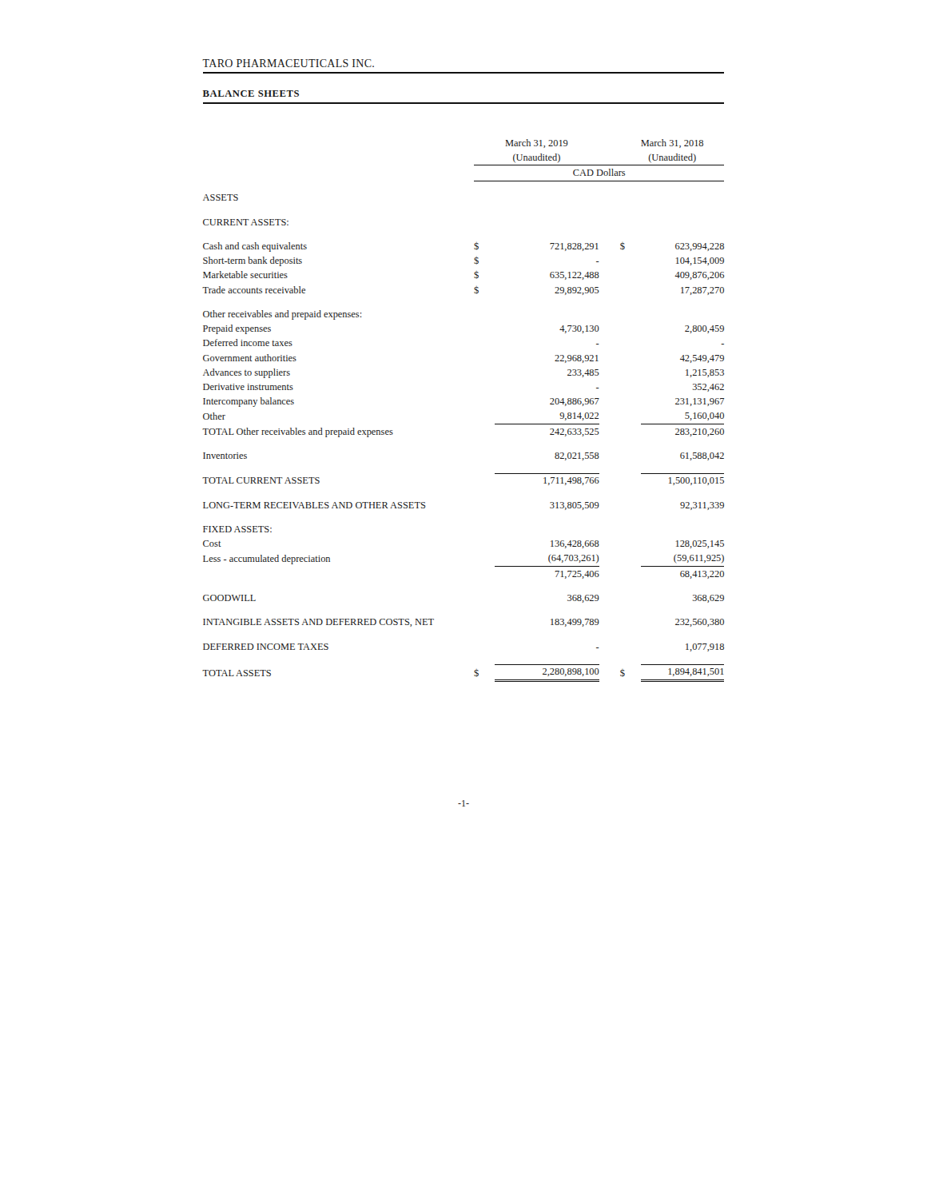Taro Pharmaceuticals Inc.
BALANCE SHEETS
| | March 31, 2019 | | March 31, 2018 |
| | (Unaudited) | | (Unaudited) |
| | CAD Dollars |
| ASSETS | | | | | |
| CURRENT ASSETS: | | | | | |
| Cash and cash equivalents | $ | 721,828,291 | | $ | 623,994,228 |
| Short-term bank deposits | $ | - | | | 104,154,009 |
| Marketable securities | $ | 635,122,488 | | | 409,876,206 |
| Trade accounts receivable | $ | 29,892,905 | | | 17,287,270 |
| Other receivables and prepaid expenses: | | | | | |
| Prepaid expenses | | 4,730,130 | | | 2,800,459 |
| Deferred income taxes | | - | | | - |
| Government authorities | | 22,968,921 | | | 42,549,479 |
| Advances to suppliers | | 233,485 | | | 1,215,853 |
| Derivative instruments | | - | | | 352,462 |
| Intercompany balances | | 204,886,967 | | | 231,131,967 |
| Other | | 9,814,022 | | | 5,160,040 |
| TOTAL Other receivables and prepaid expenses | | 242,633,525 | | | 283,210,260 |
| Inventories | | 82,021,558 | | | 61,588,042 |
| TOTAL CURRENT ASSETS | | 1,711,498,766 | | | 1,500,110,015 |
| LONG-TERM RECEIVABLES AND OTHER ASSETS | | 313,805,509 | | | 92,311,339 |
| FIXED ASSETS: | | | | | |
| Cost | | 136,428,668 | | | 128,025,145 |
| Less - accumulated depreciation | | (64,703,261) | | | (59,611,925) |
| | | 71,725,406 | | | 68,413,220 |
| GOODWILL | | 368,629 | | | 368,629 |
| INTANGIBLE ASSETS AND DEFERRED COSTS, NET | | 183,499,789 | | | 232,560,380 |
| DEFERRED INCOME TAXES | | - | | | 1,077,918 |
| TOTAL ASSETS | $ | 2,280,898,100 | | $ | 1,894,841,501 |
-1-